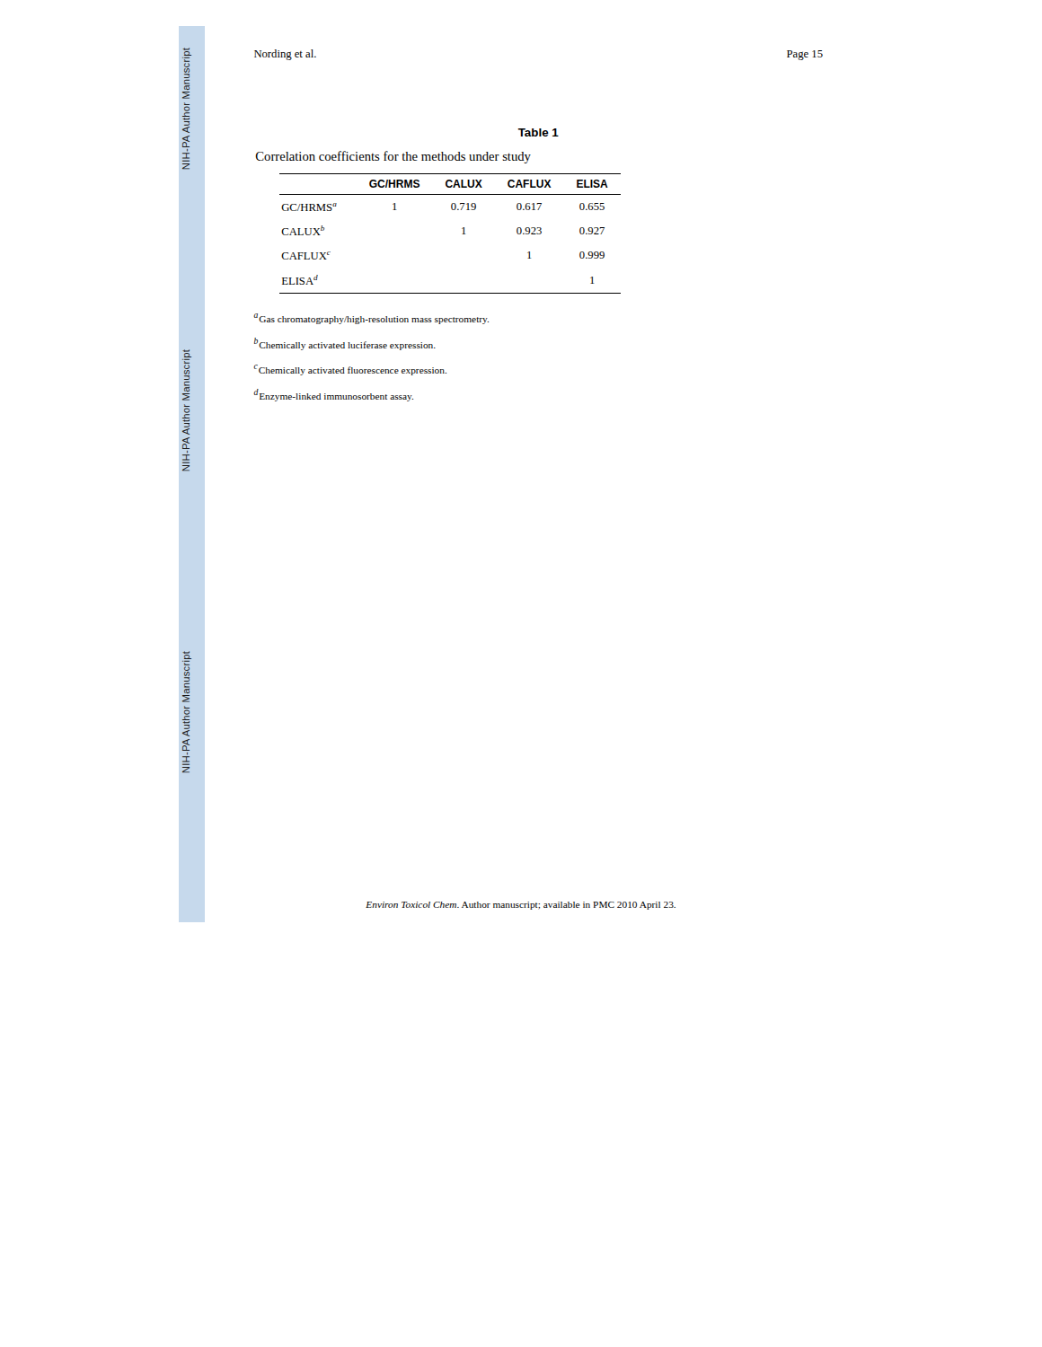NIH-PA Author Manuscript
NIH-PA Author Manuscript
NIH-PA Author Manuscript
Nording et al.
Page 15
Table 1
Correlation coefficients for the methods under study
| | GC/HRMS | CALUX | CAFLUX | ELISA |
| --- | --- | --- | --- | --- |
| GC/HRMS a | 1 | 0.719 | 0.617 | 0.655 |
| CALUX b | | 1 | 0.923 | 0.927 |
| CAFLUX c | | | 1 | 0.999 |
| ELISA d | | | | 1 |
a Gas chromatography/high-resolution mass spectrometry.
b Chemically activated luciferase expression.
c Chemically activated fluorescence expression.
d Enzyme-linked immunosorbent assay.
Environ Toxicol Chem. Author manuscript; available in PMC 2010 April 23.